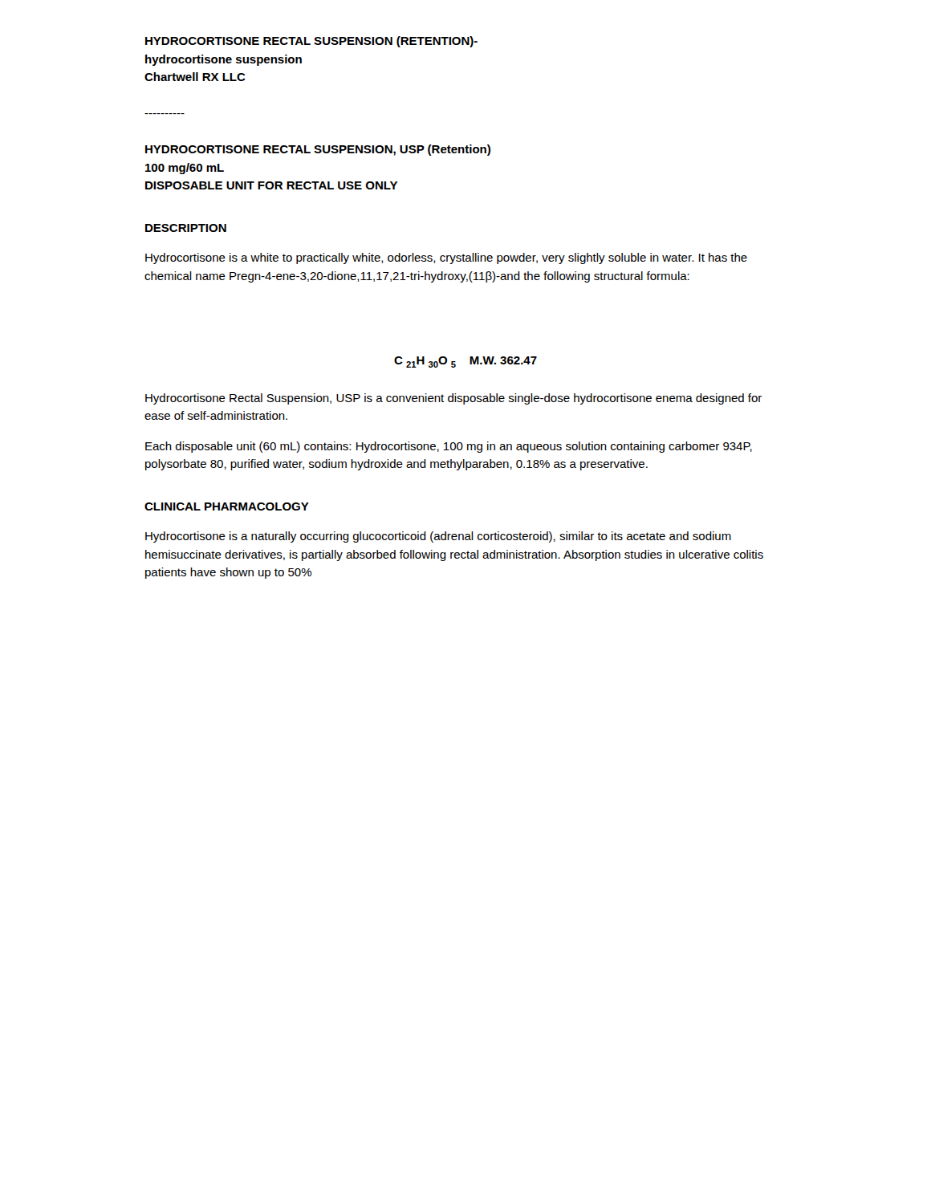HYDROCORTISONE RECTAL SUSPENSION (RETENTION)-
hydrocortisone suspension
Chartwell RX LLC
----------
HYDROCORTISONE RECTAL SUSPENSION, USP (Retention)
100 mg/60 mL
DISPOSABLE UNIT FOR RECTAL USE ONLY
DESCRIPTION
Hydrocortisone is a white to practically white, odorless, crystalline powder, very slightly soluble in water. It has the chemical name Pregn-4-ene-3,20-dione,11,17,21-tri-hydroxy,(11β)-and the following structural formula:
C 21H 30O 5 M.W. 362.47
Hydrocortisone Rectal Suspension, USP is a convenient disposable single-dose hydrocortisone enema designed for ease of self-administration.
Each disposable unit (60 mL) contains: Hydrocortisone, 100 mg in an aqueous solution containing carbomer 934P, polysorbate 80, purified water, sodium hydroxide and methylparaben, 0.18% as a preservative.
CLINICAL PHARMACOLOGY
Hydrocortisone is a naturally occurring glucocorticoid (adrenal corticosteroid), similar to its acetate and sodium hemisuccinate derivatives, is partially absorbed following rectal administration. Absorption studies in ulcerative colitis patients have shown up to 50%